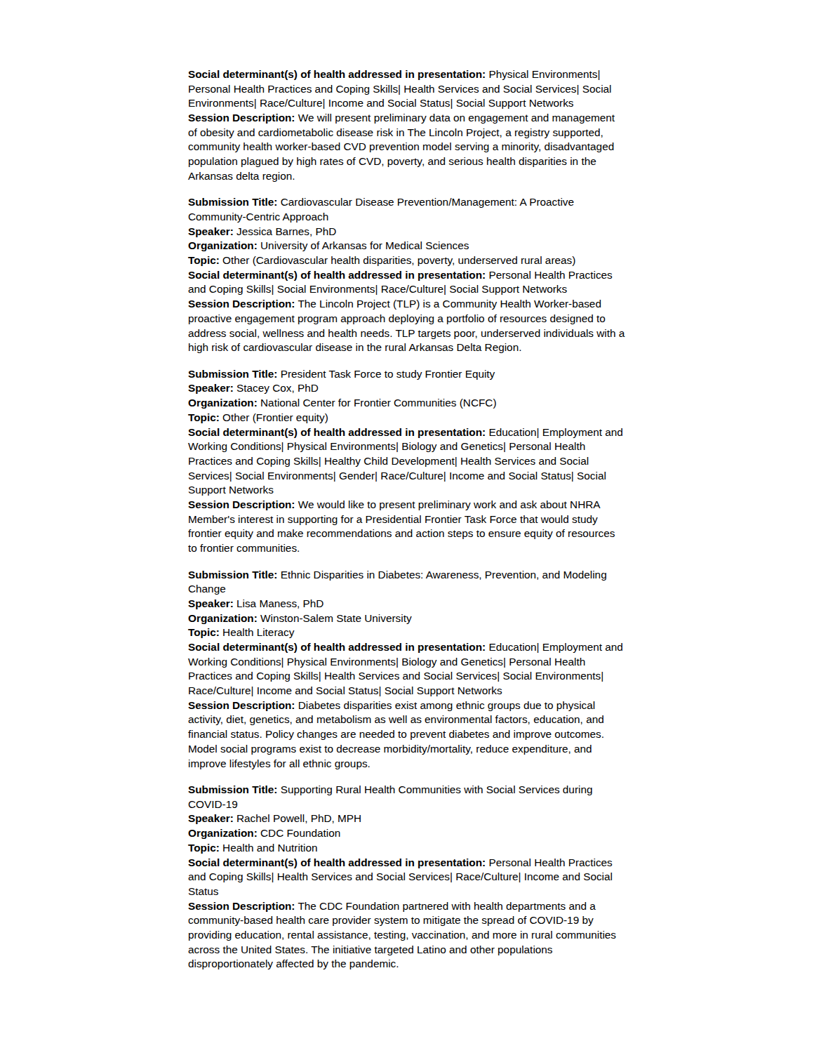Social determinant(s) of health addressed in presentation: Physical Environments| Personal Health Practices and Coping Skills| Health Services and Social Services| Social Environments| Race/Culture| Income and Social Status| Social Support Networks
Session Description: We will present preliminary data on engagement and management of obesity and cardiometabolic disease risk in The Lincoln Project, a registry supported, community health worker-based CVD prevention model serving a minority, disadvantaged population plagued by high rates of CVD, poverty, and serious health disparities in the Arkansas delta region.
Submission Title: Cardiovascular Disease Prevention/Management: A Proactive Community-Centric Approach
Speaker: Jessica Barnes, PhD
Organization: University of Arkansas for Medical Sciences
Topic: Other (Cardiovascular health disparities, poverty, underserved rural areas)
Social determinant(s) of health addressed in presentation: Personal Health Practices and Coping Skills| Social Environments| Race/Culture| Social Support Networks
Session Description: The Lincoln Project (TLP) is a Community Health Worker-based proactive engagement program approach deploying a portfolio of resources designed to address social, wellness and health needs. TLP targets poor, underserved individuals with a high risk of cardiovascular disease in the rural Arkansas Delta Region.
Submission Title: President Task Force to study Frontier Equity
Speaker: Stacey Cox, PhD
Organization: National Center for Frontier Communities (NCFC)
Topic: Other (Frontier equity)
Social determinant(s) of health addressed in presentation: Education| Employment and Working Conditions| Physical Environments| Biology and Genetics| Personal Health Practices and Coping Skills| Healthy Child Development| Health Services and Social Services| Social Environments| Gender| Race/Culture| Income and Social Status| Social Support Networks
Session Description: We would like to present preliminary work and ask about NHRA Member's interest in supporting for a Presidential Frontier Task Force that would study frontier equity and make recommendations and action steps to ensure equity of resources to frontier communities.
Submission Title: Ethnic Disparities in Diabetes: Awareness, Prevention, and Modeling Change
Speaker: Lisa Maness, PhD
Organization: Winston-Salem State University
Topic: Health Literacy
Social determinant(s) of health addressed in presentation: Education| Employment and Working Conditions| Physical Environments| Biology and Genetics| Personal Health Practices and Coping Skills| Health Services and Social Services| Social Environments| Race/Culture| Income and Social Status| Social Support Networks
Session Description: Diabetes disparities exist among ethnic groups due to physical activity, diet, genetics, and metabolism as well as environmental factors, education, and financial status. Policy changes are needed to prevent diabetes and improve outcomes. Model social programs exist to decrease morbidity/mortality, reduce expenditure, and improve lifestyles for all ethnic groups.
Submission Title: Supporting Rural Health Communities with Social Services during COVID-19
Speaker: Rachel Powell, PhD, MPH
Organization: CDC Foundation
Topic: Health and Nutrition
Social determinant(s) of health addressed in presentation: Personal Health Practices and Coping Skills| Health Services and Social Services| Race/Culture| Income and Social Status
Session Description: The CDC Foundation partnered with health departments and a community-based health care provider system to mitigate the spread of COVID-19 by providing education, rental assistance, testing, vaccination, and more in rural communities across the United States. The initiative targeted Latino and other populations disproportionately affected by the pandemic.